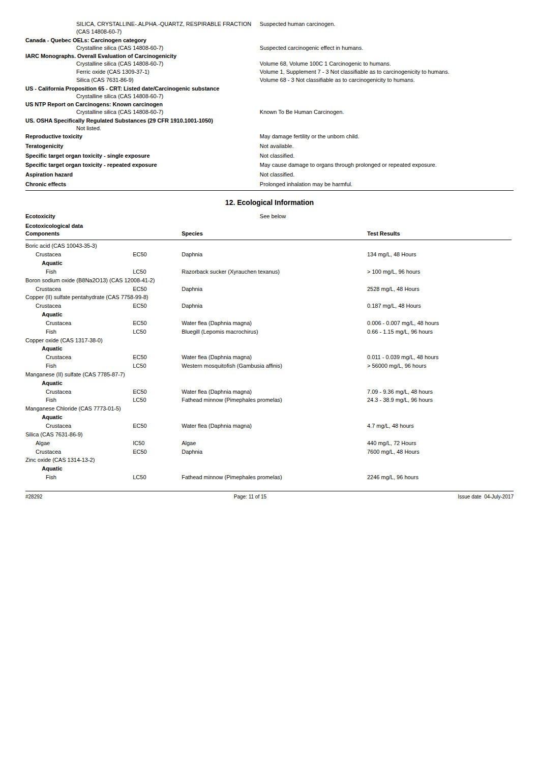SILICA, CRYSTALLINE-.ALPHA.-QUARTZ, RESPIRABLE FRACTION (CAS 14808-60-7)
Suspected human carcinogen.
Canada - Quebec OELs: Carcinogen category
Crystalline silica (CAS 14808-60-7)
Suspected carcinogenic effect in humans.
IARC Monographs. Overall Evaluation of Carcinogenicity
Crystalline silica (CAS 14808-60-7)
Volume 68, Volume 100C 1 Carcinogenic to humans.
Ferric oxide (CAS 1309-37-1)
Volume 1, Supplement 7 - 3 Not classifiable as to carcinogenicity to humans.
Silica (CAS 7631-86-9)
Volume 68 - 3 Not classifiable as to carcinogenicity to humans.
US - California Proposition 65 - CRT: Listed date/Carcinogenic substance
Crystalline silica (CAS 14808-60-7)
US NTP Report on Carcinogens: Known carcinogen
Crystalline silica (CAS 14808-60-7)
Known To Be Human Carcinogen.
US. OSHA Specifically Regulated Substances (29 CFR 1910.1001-1050)
Not listed.
Reproductive toxicity
May damage fertility or the unborn child.
Teratogenicity
Not available.
Specific target organ toxicity - single exposure
Not classified.
Specific target organ toxicity - repeated exposure
May cause damage to organs through prolonged or repeated exposure.
Aspiration hazard
Not classified.
Chronic effects
Prolonged inhalation may be harmful.
12. Ecological Information
Ecotoxicity
See below
Ecotoxicological data
| Components | | Species | Test Results |
| Boric acid (CAS 10043-35-3) |
| Crustacea | EC50 | Daphnia | 134 mg/L, 48 Hours |
| Aquatic |
| Fish | LC50 | Razorback sucker (Xyrauchen texanus) | > 100 mg/L, 96 hours |
| Boron sodium oxide (B8Na2O13) (CAS 12008-41-2) |
| Crustacea | EC50 | Daphnia | 2528 mg/L, 48 Hours |
| Copper (II) sulfate pentahydrate (CAS 7758-99-8) |
| Crustacea | EC50 | Daphnia | 0.187 mg/L, 48 Hours |
| Aquatic |
| Crustacea | EC50 | Water flea (Daphnia magna) | 0.006 - 0.007 mg/L, 48 hours |
| Fish | LC50 | Bluegill (Lepomis macrochirus) | 0.66 - 1.15 mg/L, 96 hours |
| Copper oxide (CAS 1317-38-0) |
| Aquatic |
| Crustacea | EC50 | Water flea (Daphnia magna) | 0.011 - 0.039 mg/L, 48 hours |
| Fish | LC50 | Western mosquitofish (Gambusia affinis) | > 56000 mg/L, 96 hours |
| Manganese (II) sulfate (CAS 7785-87-7) |
| Aquatic |
| Crustacea | EC50 | Water flea (Daphnia magna) | 7.09 - 9.36 mg/L, 48 hours |
| Fish | LC50 | Fathead minnow (Pimephales promelas) | 24.3 - 38.9 mg/L, 96 hours |
| Manganese Chloride (CAS 7773-01-5) |
| Aquatic |
| Crustacea | EC50 | Water flea (Daphnia magna) | 4.7 mg/L, 48 hours |
| Silica (CAS 7631-86-9) |
| Algae | IC50 | Algae | 440 mg/L, 72 Hours |
| Crustacea | EC50 | Daphnia | 7600 mg/L, 48 Hours |
| Zinc oxide (CAS 1314-13-2) |
| Aquatic |
| Fish | LC50 | Fathead minnow (Pimephales promelas) | 2246 mg/L, 96 hours |
#28292
Page: 11 of 15
Issue date 04-July-2017